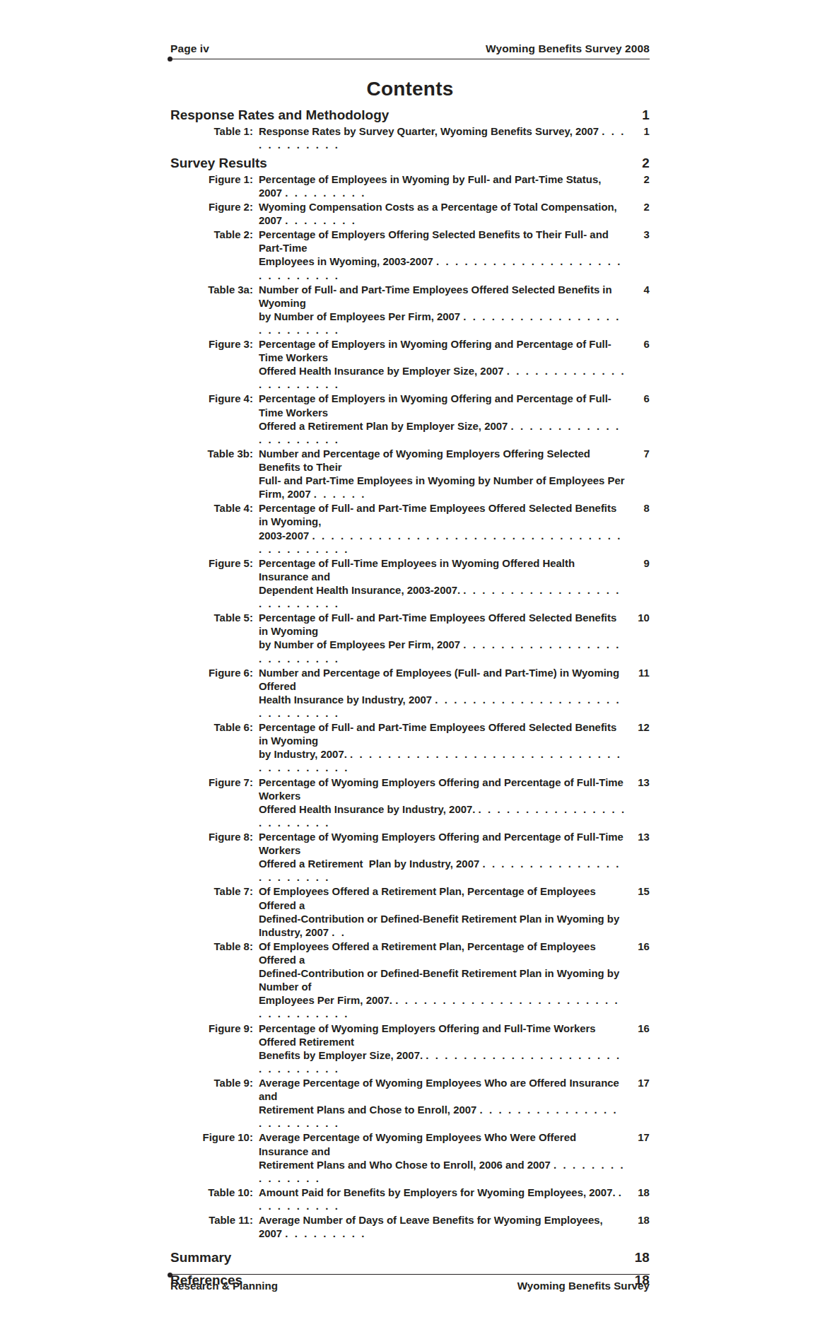Page iv
Wyoming Benefits Survey 2008
Contents
Response Rates and Methodology 1
Table 1:
Response Rates by Survey Quarter, Wyoming Benefits Survey, 2007 . . . . . . . . . . . .
1
Survey Results 2
Figure 1:
Percentage of Employees in Wyoming by Full- and Part-Time Status, 2007 . . . . . . . . .
2
Figure 2:
Wyoming Compensation Costs as a Percentage of Total Compensation, 2007 . . . . . . . .
2
Table 2:
Percentage of Employers Offering Selected Benefits to Their Full- and Part-Time Employees in Wyoming, 2003-2007 . . . . . . . . . . . . . . . . . . . . . . . . . . . . .
3
Table 3a:
Number of Full- and Part-Time Employees Offered Selected Benefits in Wyoming by Number of Employees Per Firm, 2007 . . . . . . . . . . . . . . . . . . . . . . . . . .
4
Figure 3:
Percentage of Employers in Wyoming Offering and Percentage of Full-Time Workers Offered Health Insurance by Employer Size, 2007 . . . . . . . . . . . . . . . . . . . . . .
6
Figure 4:
Percentage of Employers in Wyoming Offering and Percentage of Full-Time Workers Offered a Retirement Plan by Employer Size, 2007 . . . . . . . . . . . . . . . . . . . . .
6
Table 3b:
Number and Percentage of Wyoming Employers Offering Selected Benefits to Their Full- and Part-Time Employees in Wyoming by Number of Employees Per Firm, 2007 . . . . . .
7
Table 4:
Percentage of Full- and Part-Time Employees Offered Selected Benefits in Wyoming, 2003-2007 . . . . . . . . . . . . . . . . . . . . . . . . . . . . . . . . . . . . . . . . . . .
8
Figure 5:
Percentage of Full-Time Employees in Wyoming Offered Health Insurance and Dependent Health Insurance, 2003-2007. . . . . . . . . . . . . . . . . . . . . . . . . . .
9
Table 5:
Percentage of Full- and Part-Time Employees Offered Selected Benefits in Wyoming by Number of Employees Per Firm, 2007 . . . . . . . . . . . . . . . . . . . . . . . . . .
10
Figure 6:
Number and Percentage of Employees (Full- and Part-Time) in Wyoming Offered Health Insurance by Industry, 2007 . . . . . . . . . . . . . . . . . . . . . . . . . . . . .
11
Table 6:
Percentage of Full- and Part-Time Employees Offered Selected Benefits in Wyoming by Industry, 2007. . . . . . . . . . . . . . . . . . . . . . . . . . . . . . . . . . . . . . . .
12
Figure 7:
Percentage of Wyoming Employers Offering and Percentage of Full-Time Workers Offered Health Insurance by Industry, 2007. . . . . . . . . . . . . . . . . . . . . . . . .
13
Figure 8:
Percentage of Wyoming Employers Offering and Percentage of Full-Time Workers Offered a Retirement Plan by Industry, 2007 . . . . . . . . . . . . . . . . . . . . . . .
13
Table 7:
Of Employees Offered a Retirement Plan, Percentage of Employees Offered a Defined-Contribution or Defined-Benefit Retirement Plan in Wyoming by Industry, 2007 . .
15
Table 8:
Of Employees Offered a Retirement Plan, Percentage of Employees Offered a Defined-Contribution or Defined-Benefit Retirement Plan in Wyoming by Number of Employees Per Firm, 2007. . . . . . . . . . . . . . . . . . . . . . . . . . . . . . . . . . .
16
Figure 9:
Percentage of Wyoming Employers Offering and Full-Time Workers Offered Retirement Benefits by Employer Size, 2007. . . . . . . . . . . . . . . . . . . . . . . . . . . . . . .
16
Table 9:
Average Percentage of Wyoming Employees Who are Offered Insurance and Retirement Plans and Chose to Enroll, 2007 . . . . . . . . . . . . . . . . . . . . . . . .
17
Figure 10:
Average Percentage of Wyoming Employees Who Were Offered Insurance and Retirement Plans and Who Chose to Enroll, 2006 and 2007 . . . . . . . . . . . . . . .
17
Table 10:
Amount Paid for Benefits by Employers for Wyoming Employees, 2007. . . . . . . . . . .
18
Table 11:
Average Number of Days of Leave Benefits for Wyoming Employees, 2007 . . . . . . . . .
18
Summary 18
References 18
Research & Planning
Wyoming Benefits Survey